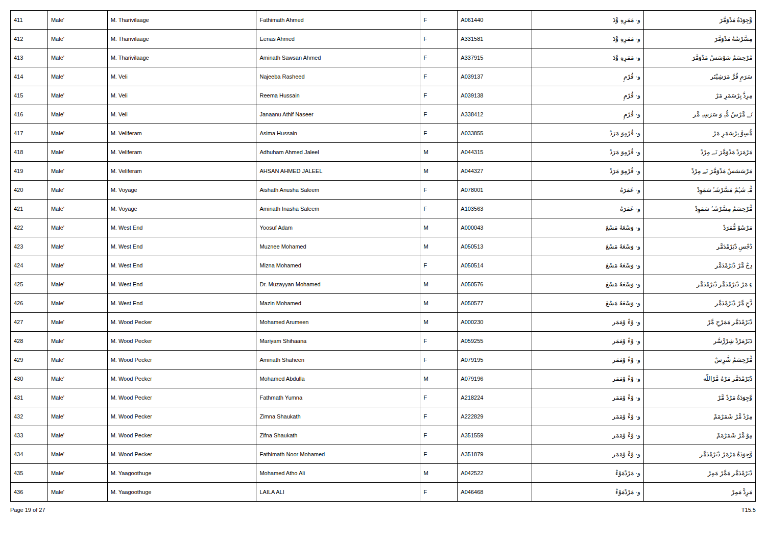| 411 | Male' | M. Tharivilaage | Fathimath Ahmed | F | A061440 | و· مَمَرِهِ وَّدَ | وَّجِوَدَةُ مَدْوَمَّرَ |
| 412 | Male' | M. Tharivilaage | Eenas Ahmed | F | A331581 | و· مَمَرِهِ وَّدَ | مِسَّرْسُهُ مَدْوَمَّرَ |
| 413 | Male' | M. Tharivilaage | Aminath Sawsan Ahmed | F | A337915 | و· مَمَرِهِ وَّدَ | مُرْحِسَمُ سَوْسَسْ مَدْوَمَّرَ |
| 414 | Male' | M. Veli | Najeeba Rasheed | F | A039137 | و· قُرْمِ | سَرَمٍ قُرَّ مَرَشِيْتَر |
| 415 | Male' | M. Veli | Reema Hussain | F | A039138 | و· قُرْمِ | مِرِدَّ بِرْسَمَرِ مَرْ |
| 416 | Male' | M. Veli | Janaanu Athif Naseer | F | A338412 | و· قُرْمِ | نَے مَّرْسُ مُّہِ وَ سَرَسِہِ مَّر |
| 417 | Male' | M. Veliferam | Asima Hussain | F | A033855 | و· قُرْمِوَ مَرَدْ | مُّسِوَّ بِرْسَمَرِ مَرْ |
| 418 | Male' | M. Veliferam | Adhuham Ahmed Jaleel | M | A044315 | و· قُرْمِوَ مَرَدْ | مَرْمَرَدْ مَدْوَمَّرَ نَے مِرْدْ |
| 419 | Male' | M. Veliferam | AHSAN AHMED JALEEL | M | A044327 | و· قُرْمِوَ مَرَدْ | مَرْسَسَسْ مَدْوَمَّرَ نَے مِرْدْ |
| 420 | Male' | M. Voyage | Aishath Anusha Saleem | F | A078001 | و· عَمَرَهُ | مُّہِ شَہُمْ مَسَّرْشَہُ سَمَوِدْ |
| 421 | Male' | M. Voyage | Aminath Inasha Saleem | F | A103563 | و· عَمَرَهُ | مُّرْحِسَمُ مِسَّرْشَہُ سَمَوِدْ |
| 422 | Male' | M. West End | Yoosuf Adam | M | A000043 | و· وَسْعَهُ مَسْعَ | مَرْسُوْ مُّمَرَدْ |
| 423 | Male' | M. West End | Muznee Mohamed | M | A050513 | و· وَسْعَهُ مَسْعَ | دْجْسِ دْبَرْمْدَمَّر |
| 424 | Male' | M. West End | Mizna Mohamed | F | A050514 | و· وَسْعَهُ مَسْعَ | دِجْ مَّرْ دْبَرْمْدَمَّر |
| 425 | Male' | M. West End | Dr. Muzayyan Mohamed | M | A050576 | و· وَسْعَهُ مَسْعَ | ءِ مَرْ دْبَرْمْدَمَّر دْبَرْمْدَمَّر |
| 426 | Male' | M. West End | Mazin Mohamed | M | A050577 | و· وَسْعَهُ مَسْعَ | دَّجِ مَّرْ دْبَرْمْدَمَّر |
| 427 | Male' | M. Wood Pecker | Mohamed Arumeen | M | A000230 | و· وْءْ وْمَمَر | دْبَرْمْدَمَّر مَمَرْحِ مَّرْ |
| 428 | Male' | M. Wood Pecker | Mariyam Shihaana | F | A059255 | و· وْءْ وْمَمَر | دَبَرْمَرْدْ شِرْرَّسَّر |
| 429 | Male' | M. Wood Pecker | Aminath Shaheen | F | A079195 | و· وْءْ وْمَمَر | مُّرْحِسَمُ شَّرِسْ |
| 430 | Male' | M. Wood Pecker | Mohamed Abdulla | M | A079196 | و· وْءْ وْمَمَر | دْبَرْمْدَمَّر مَرْهُ مَّرْاللّه |
| 431 | Male' | M. Wood Pecker | Fathmath Yumna | F | A218224 | و· وْءْ وْمَمَر | وَّجِوَدَةُ مَرْدْ مَّرْ |
| 432 | Male' | M. Wood Pecker | Zimna Shaukath | F | A222829 | و· وْءْ وْمَمَر | مِرْدْ مَّرْ شَمَرْمَمْ |
| 433 | Male' | M. Wood Pecker | Zifna Shaukath | F | A351559 | و· وْءْ وْمَمَر | مِوْ مَّرْ شَمَرْمَمْ |
| 434 | Male' | M. Wood Pecker | Fathimath Noor Mohamed | F | A351879 | و· وْءْ وْمَمَر | وَّجِوَدَةُ مَرْمَرْ دْبَرْمْدَمَّر |
| 435 | Male' | M. Yaagoothuge | Mohamed Atho Ali | M | A042522 | و· مَرْدْمَوْءْ | دْبَرْمْدَمَّر مَمَّرْ مَمِرْ |
| 436 | Male' | M. Yaagoothuge | LAILA ALI | F | A046468 | و· مَرْدْمَوْءْ | مَرِدَّ مَمِرْ |
Page 19 of 27 T15.5